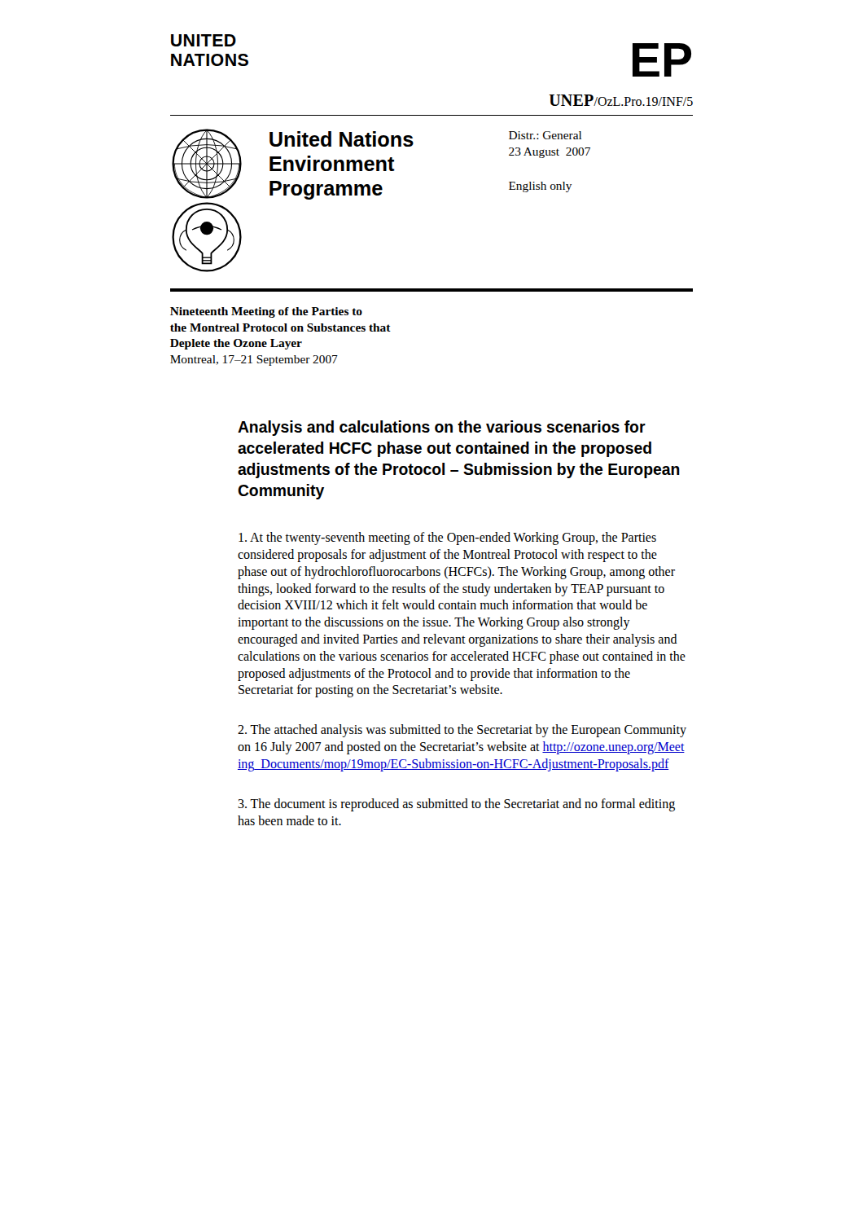| UNITED NATIONS | EP |
UNEP/OzL.Pro.19/INF/5
| | United Nations Environment Programme | Distr.: General 23 August 2007 English only |
Nineteenth Meeting of the Parties to
the Montreal Protocol on Substances that
Deplete the Ozone Layer
Montreal, 17–21 September 2007
Analysis and calculations on the various scenarios for accelerated HCFC phase out contained in the proposed adjustments of the Protocol – Submission by the European Community
1. At the twenty-seventh meeting of the Open-ended Working Group, the Parties considered proposals for adjustment of the Montreal Protocol with respect to the phase out of hydrochlorofluorocarbons (HCFCs). The Working Group, among other things, looked forward to the results of the study undertaken by TEAP pursuant to decision XVIII/12 which it felt would contain much information that would be important to the discussions on the issue. The Working Group also strongly encouraged and invited Parties and relevant organizations to share their analysis and calculations on the various scenarios for accelerated HCFC phase out contained in the proposed adjustments of the Protocol and to provide that information to the Secretariat for posting on the Secretariat’s website.
2. The attached analysis was submitted to the Secretariat by the European Community on 16 July 2007 and posted on the Secretariat’s website at http://ozone.unep.org/Meeting_Documents/mop/19mop/EC-Submission-on-HCFC-Adjustment-Proposals.pdf
3. The document is reproduced as submitted to the Secretariat and no formal editing has been made to it.